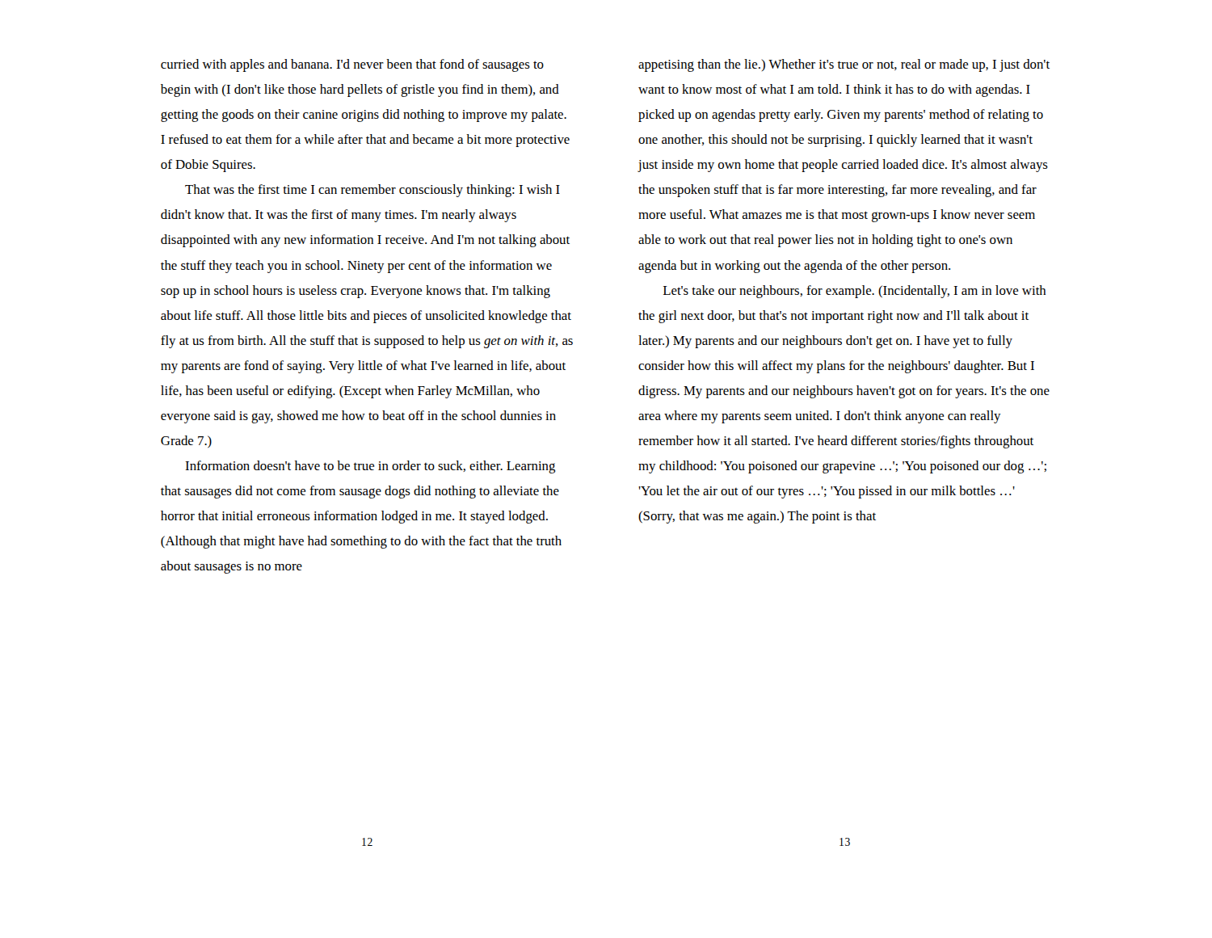curried with apples and banana. I'd never been that fond of sausages to begin with (I don't like those hard pellets of gristle you find in them), and getting the goods on their canine origins did nothing to improve my palate. I refused to eat them for a while after that and became a bit more protective of Dobie Squires.
That was the first time I can remember consciously thinking: I wish I didn't know that. It was the first of many times. I'm nearly always disappointed with any new information I receive. And I'm not talking about the stuff they teach you in school. Ninety per cent of the information we sop up in school hours is useless crap. Everyone knows that. I'm talking about life stuff. All those little bits and pieces of unsolicited knowledge that fly at us from birth. All the stuff that is supposed to help us get on with it, as my parents are fond of saying. Very little of what I've learned in life, about life, has been useful or edifying. (Except when Farley McMillan, who everyone said is gay, showed me how to beat off in the school dunnies in Grade 7.)
Information doesn't have to be true in order to suck, either. Learning that sausages did not come from sausage dogs did nothing to alleviate the horror that initial erroneous information lodged in me. It stayed lodged. (Although that might have had something to do with the fact that the truth about sausages is no more
12
appetising than the lie.) Whether it's true or not, real or made up, I just don't want to know most of what I am told. I think it has to do with agendas. I picked up on agendas pretty early. Given my parents' method of relating to one another, this should not be surprising. I quickly learned that it wasn't just inside my own home that people carried loaded dice. It's almost always the unspoken stuff that is far more interesting, far more revealing, and far more useful. What amazes me is that most grown-ups I know never seem able to work out that real power lies not in holding tight to one's own agenda but in working out the agenda of the other person.
Let's take our neighbours, for example. (Incidentally, I am in love with the girl next door, but that's not important right now and I'll talk about it later.) My parents and our neighbours don't get on. I have yet to fully consider how this will affect my plans for the neighbours' daughter. But I digress. My parents and our neighbours haven't got on for years. It's the one area where my parents seem united. I don't think anyone can really remember how it all started. I've heard different stories/fights throughout my childhood: 'You poisoned our grapevine …'; 'You poisoned our dog …'; 'You let the air out of our tyres …'; 'You pissed in our milk bottles …' (Sorry, that was me again.) The point is that
13